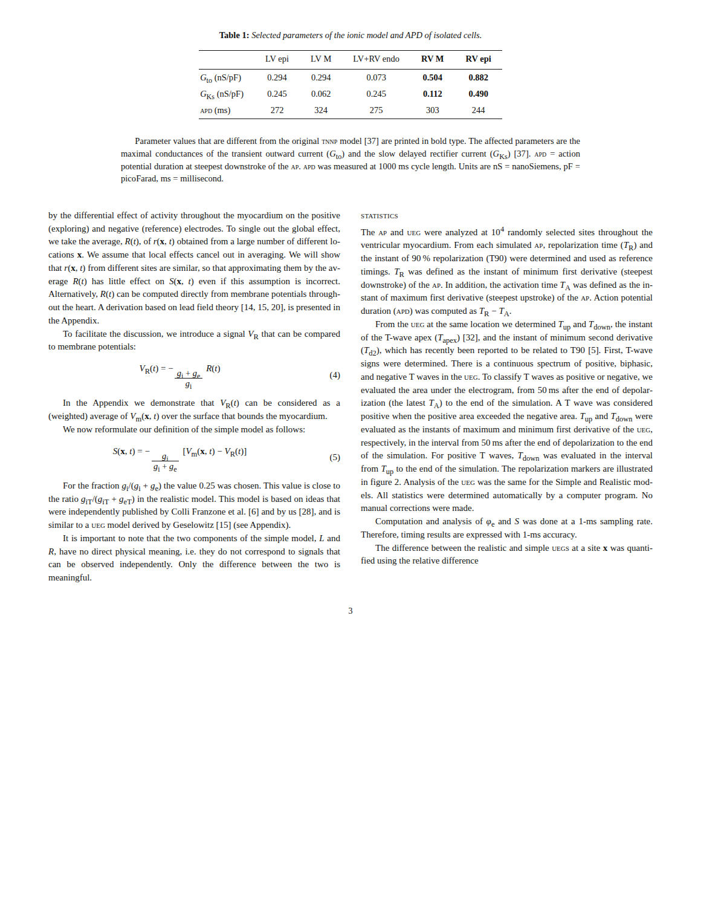Table 1: Selected parameters of the ionic model and APD of isolated cells.
| | LV epi | LV M | LV+RV endo | RV M | RV epi |
| --- | --- | --- | --- | --- | --- |
| G to (nS/pF) | 0.294 | 0.294 | 0.073 | 0.504 | 0.882 |
| G Ks (nS/pF) | 0.245 | 0.062 | 0.245 | 0.112 | 0.490 |
| apd (ms) | 272 | 324 | 275 | 303 | 244 |
Parameter values that are different from the original tnnp model [37] are printed in bold type. The affected parameters are the maximal conductances of the transient outward current (Gto) and the slow delayed rectifier current (GKs) [37]. apd = action potential duration at steepest downstroke of the ap. apd was measured at 1000 ms cycle length. Units are nS = nanoSiemens, pF = picoFarad, ms = millisecond.
by the differential effect of activity throughout the myocardium on the positive (exploring) and negative (reference) electrodes. To single out the global effect, we take the average, R(t), of r(x, t) obtained from a large number of different locations x. We assume that local effects cancel out in averaging. We will show that r(x, t) from different sites are similar, so that approximating them by the average R(t) has little effect on S(x, t) even if this assumption is incorrect. Alternatively, R(t) can be computed directly from membrane potentials throughout the heart. A derivation based on lead field theory [14, 15, 20], is presented in the Appendix.
To facilitate the discussion, we introduce a signal VR that can be compared to membrane potentials:
VR(t) = −gi + ge gi R(t) (4)
In the Appendix we demonstrate that VR(t) can be considered as a (weighted) average of Vm(x, t) over the surface that bounds the myocardium.
We now reformulate our definition of the simple model as follows:
S(x, t) = −gi gi + ge [Vm(x, t) − VR(t)] (5)
For the fraction gi/(gi + ge) the value 0.25 was chosen. This value is close to the ratio giT/(giT + geT) in the realistic model. This model is based on ideas that were independently published by Colli Franzone et al. [6] and by us [28], and is similar to a ueg model derived by Geselowitz [15] (see Appendix).
It is important to note that the two components of the simple model, L and R, have no direct physical meaning, i.e. they do not correspond to signals that can be observed independently. Only the difference between the two is meaningful.
statistics
The ap and ueg were analyzed at 104 randomly selected sites throughout the ventricular myocardium. From each simulated ap, repolarization time (TR) and the instant of 90 % repolarization (T90) were determined and used as reference timings. TR was defined as the instant of minimum first derivative (steepest downstroke) of the ap. In addition, the activation time TA was defined as the instant of maximum first derivative (steepest upstroke) of the ap. Action potential duration (apd) was computed as TR − TA.
From the ueg at the same location we determined Tup and Tdown, the instant of the T-wave apex (Tapex) [32], and the instant of minimum second derivative (Td2), which has recently been reported to be related to T90 [5]. First, T-wave signs were determined. There is a continuous spectrum of positive, biphasic, and negative T waves in the ueg. To classify T waves as positive or negative, we evaluated the area under the electrogram, from 50 ms after the end of depolarization (the latest TA) to the end of the simulation. A T wave was considered positive when the positive area exceeded the negative area. Tup and Tdown were evaluated as the instants of maximum and minimum first derivative of the ueg, respectively, in the interval from 50 ms after the end of depolarization to the end of the simulation. For positive T waves, Tdown was evaluated in the interval from Tup to the end of the simulation. The repolarization markers are illustrated in figure 2. Analysis of the ueg was the same for the Simple and Realistic models. All statistics were determined automatically by a computer program. No manual corrections were made.
Computation and analysis of φe and S was done at a 1-ms sampling rate. Therefore, timing results are expressed with 1-ms accuracy.
The difference between the realistic and simple uegs at a site x was quantified using the relative difference
3